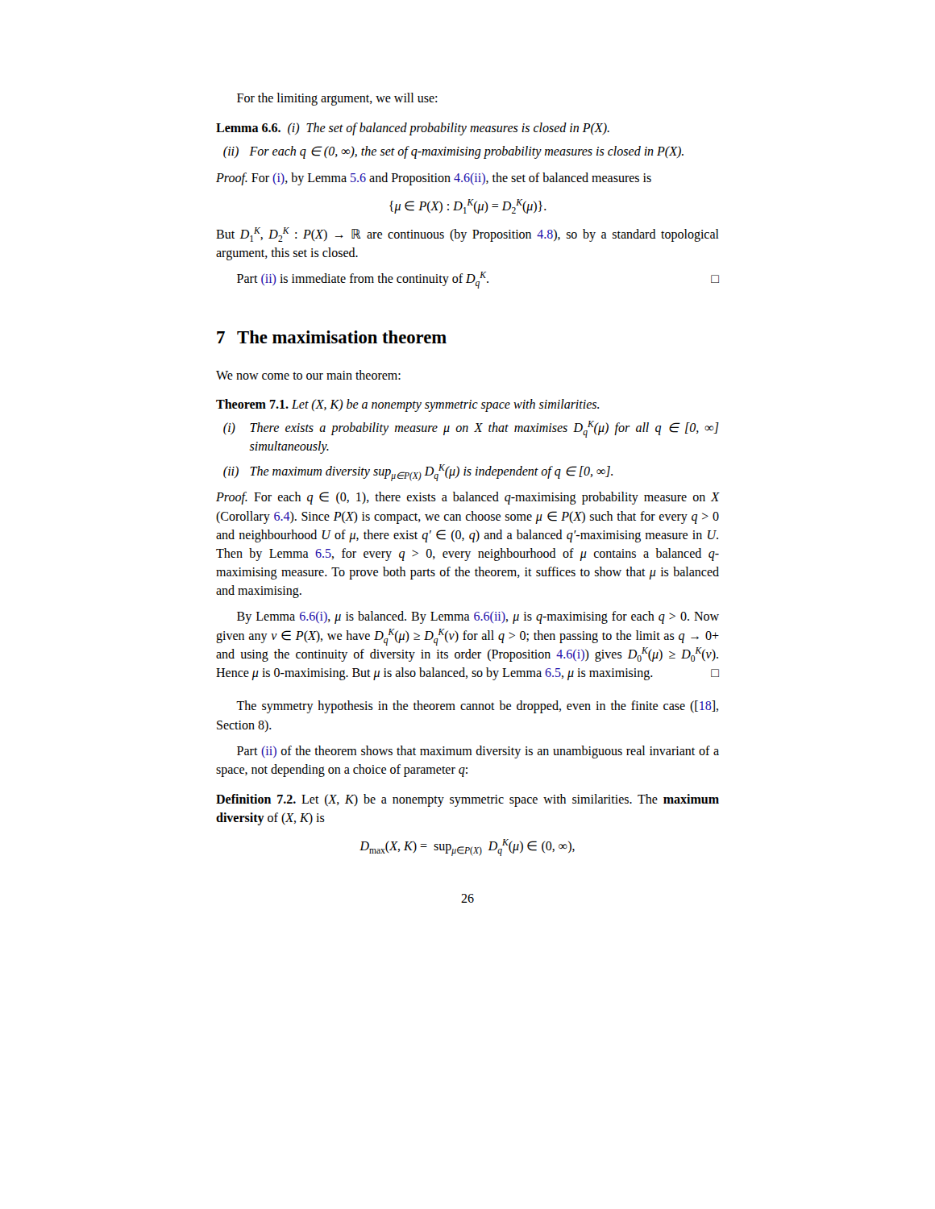For the limiting argument, we will use:
Lemma 6.6. (i) The set of balanced probability measures is closed in P(X).
(ii) For each q ∈ (0, ∞), the set of q-maximising probability measures is closed in P(X).
Proof. For (i), by Lemma 5.6 and Proposition 4.6(ii), the set of balanced measures is
{μ ∈ P(X) : D1K(μ) = D2K(μ)}.
But D1K, D2K : P(X) → ℝ are continuous (by Proposition 4.8), so by a standard topological argument, this set is closed.
Part (ii) is immediate from the continuity of DqK.□
7 The maximisation theorem
We now come to our main theorem:
Theorem 7.1. Let (X, K) be a nonempty symmetric space with similarities.
(i) There exists a probability measure μ on X that maximises DqK(μ) for all q ∈ [0, ∞] simultaneously.
(ii) The maximum diversity supμ∈P(X) DqK(μ) is independent of q ∈ [0, ∞].
Proof. For each q ∈ (0, 1), there exists a balanced q-maximising probability measure on X (Corollary 6.4). Since P(X) is compact, we can choose some μ ∈ P(X) such that for every q > 0 and neighbourhood U of μ, there exist q′ ∈ (0, q) and a balanced q′-maximising measure in U. Then by Lemma 6.5, for every q > 0, every neighbourhood of μ contains a balanced q-maximising measure. To prove both parts of the theorem, it suffices to show that μ is balanced and maximising.
By Lemma 6.6(i), μ is balanced. By Lemma 6.6(ii), μ is q-maximising for each q > 0. Now given any ν ∈ P(X), we have DqK(μ) ≥ DqK(ν) for all q > 0; then passing to the limit as q → 0+ and using the continuity of diversity in its order (Proposition 4.6(i)) gives D0K(μ) ≥ D0K(ν). Hence μ is 0-maximising. But μ is also balanced, so by Lemma 6.5, μ is maximising.□
The symmetry hypothesis in the theorem cannot be dropped, even in the finite case ([18], Section 8).
Part (ii) of the theorem shows that maximum diversity is an unambiguous real invariant of a space, not depending on a choice of parameter q:
Definition 7.2. Let (X, K) be a nonempty symmetric space with similarities. The maximum diversity of (X, K) is
Dmax(X, K) = supμ∈P(X) DqK(μ) ∈ (0, ∞),
26